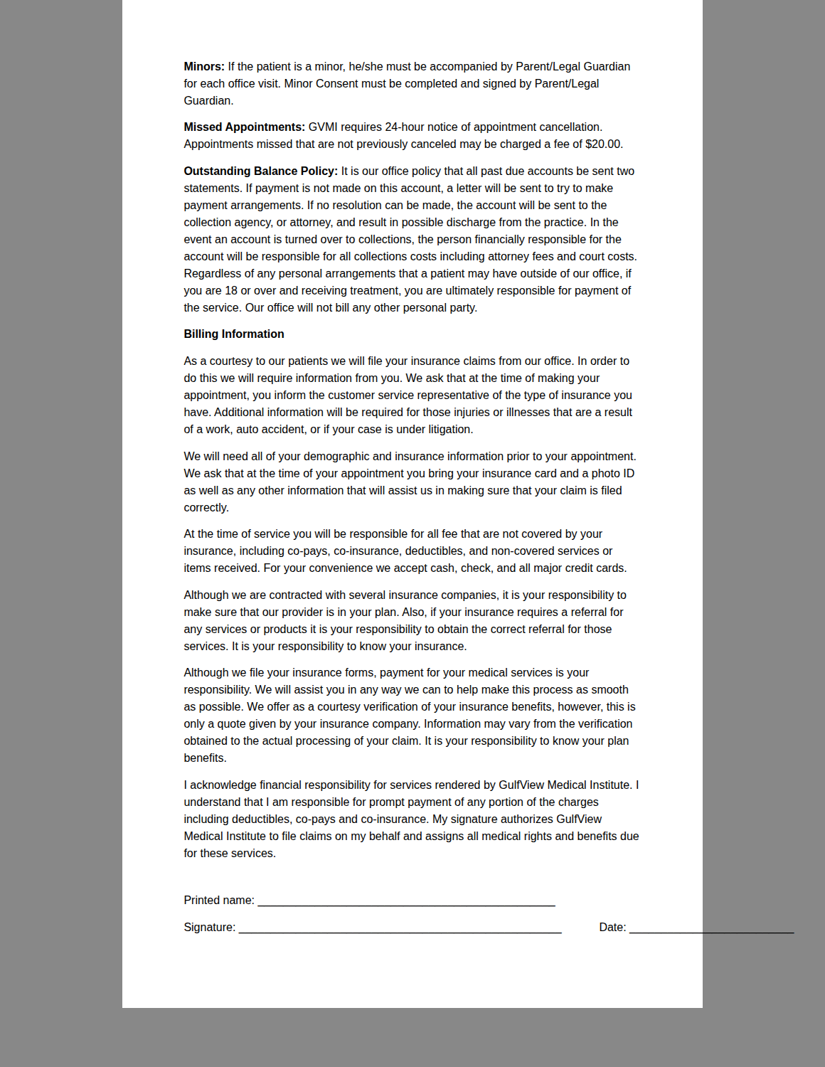Minors: If the patient is a minor, he/she must be accompanied by Parent/Legal Guardian for each office visit. Minor Consent must be completed and signed by Parent/Legal Guardian.
Missed Appointments: GVMI requires 24-hour notice of appointment cancellation. Appointments missed that are not previously canceled may be charged a fee of $20.00.
Outstanding Balance Policy: It is our office policy that all past due accounts be sent two statements. If payment is not made on this account, a letter will be sent to try to make payment arrangements. If no resolution can be made, the account will be sent to the collection agency, or attorney, and result in possible discharge from the practice. In the event an account is turned over to collections, the person financially responsible for the account will be responsible for all collections costs including attorney fees and court costs. Regardless of any personal arrangements that a patient may have outside of our office, if you are 18 or over and receiving treatment, you are ultimately responsible for payment of the service. Our office will not bill any other personal party.
Billing Information
As a courtesy to our patients we will file your insurance claims from our office. In order to do this we will require information from you. We ask that at the time of making your appointment, you inform the customer service representative of the type of insurance you have. Additional information will be required for those injuries or illnesses that are a result of a work, auto accident, or if your case is under litigation.
We will need all of your demographic and insurance information prior to your appointment. We ask that at the time of your appointment you bring your insurance card and a photo ID as well as any other information that will assist us in making sure that your claim is filed correctly.
At the time of service you will be responsible for all fee that are not covered by your insurance, including co-pays, co-insurance, deductibles, and non-covered services or items received. For your convenience we accept cash, check, and all major credit cards.
Although we are contracted with several insurance companies, it is your responsibility to make sure that our provider is in your plan. Also, if your insurance requires a referral for any services or products it is your responsibility to obtain the correct referral for those services. It is your responsibility to know your insurance.
Although we file your insurance forms, payment for your medical services is your responsibility. We will assist you in any way we can to help make this process as smooth as possible. We offer as a courtesy verification of your insurance benefits, however, this is only a quote given by your insurance company. Information may vary from the verification obtained to the actual processing of your claim. It is your responsibility to know your plan benefits.
I acknowledge financial responsibility for services rendered by GulfView Medical Institute. I understand that I am responsible for prompt payment of any portion of the charges including deductibles, co-pays and co-insurance. My signature authorizes GulfView Medical Institute to file claims on my behalf and assigns all medical rights and benefits due for these services.
Printed name: _______________________________________________
Signature: ___________________________________________________ Date: __________________________